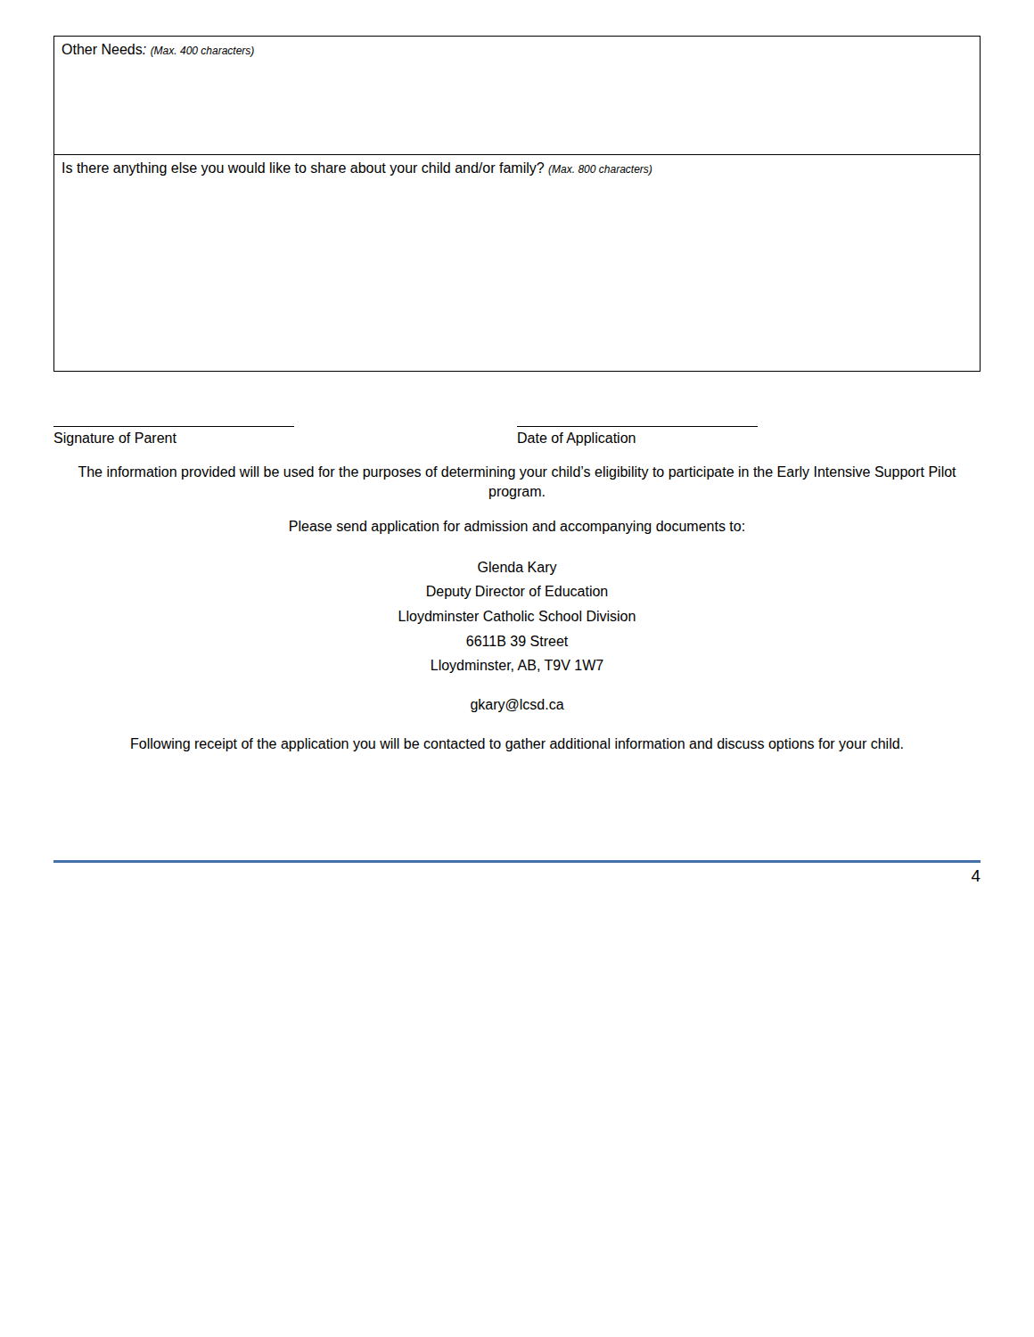| Other Needs : (Max. 400 characters) |
| Is there anything else you would like to share about your child and/or family? (Max. 800 characters) |
| Signature of Parent | Date of Application |
The information provided will be used for the purposes of determining your child’s eligibility to participate in the Early Intensive Support Pilot program.
Please send application for admission and accompanying documents to:
Glenda Kary
Deputy Director of Education
Lloydminster Catholic School Division
6611B 39 Street
Lloydminster, AB, T9V 1W7
gkary@lcsd.ca
Following receipt of the application you will be contacted to gather additional information and discuss options for your child.
4